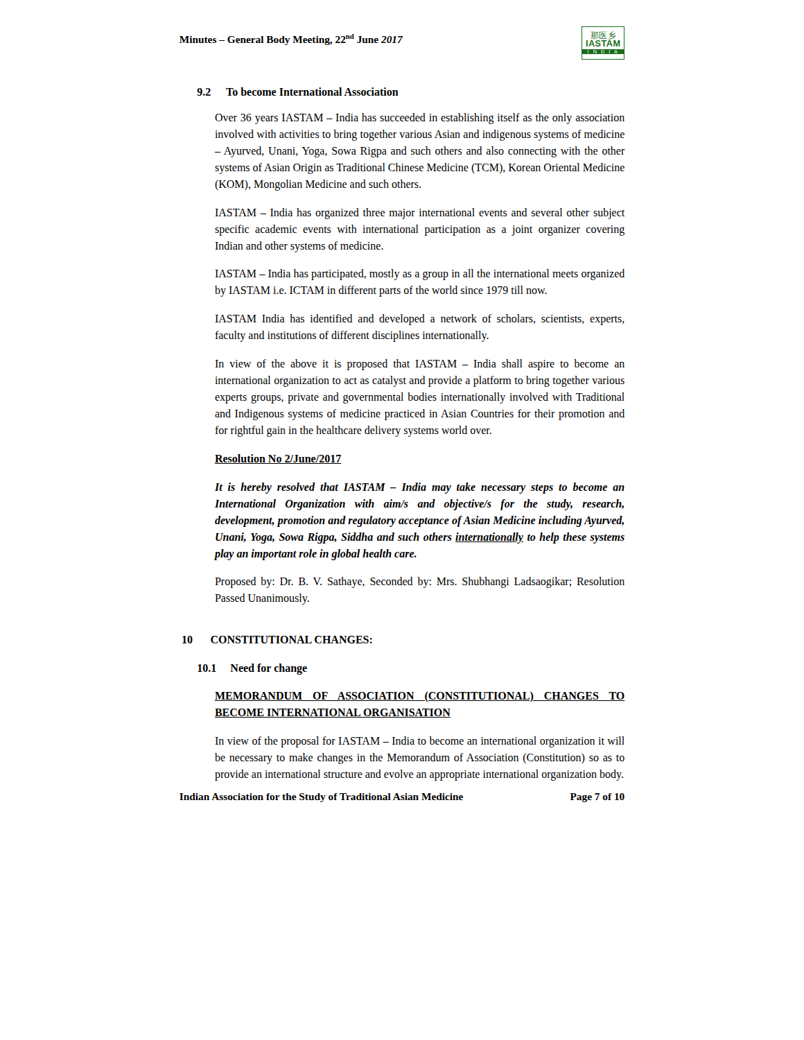Minutes – General Body Meeting, 22nd June 2017
那医乡 IASTAM I N D I A
9.2 To become International Association
Over 36 years IASTAM – India has succeeded in establishing itself as the only association involved with activities to bring together various Asian and indigenous systems of medicine – Ayurved, Unani, Yoga, Sowa Rigpa and such others and also connecting with the other systems of Asian Origin as Traditional Chinese Medicine (TCM), Korean Oriental Medicine (KOM), Mongolian Medicine and such others.
IASTAM – India has organized three major international events and several other subject specific academic events with international participation as a joint organizer covering Indian and other systems of medicine.
IASTAM – India has participated, mostly as a group in all the international meets organized by IASTAM i.e. ICTAM in different parts of the world since 1979 till now.
IASTAM India has identified and developed a network of scholars, scientists, experts, faculty and institutions of different disciplines internationally.
In view of the above it is proposed that IASTAM – India shall aspire to become an international organization to act as catalyst and provide a platform to bring together various experts groups, private and governmental bodies internationally involved with Traditional and Indigenous systems of medicine practiced in Asian Countries for their promotion and for rightful gain in the healthcare delivery systems world over.
Resolution No 2/June/2017
It is hereby resolved that IASTAM – India may take necessary steps to become an International Organization with aim/s and objective/s for the study, research, development, promotion and regulatory acceptance of Asian Medicine including Ayurved, Unani, Yoga, Sowa Rigpa, Siddha and such others internationally to help these systems play an important role in global health care.
Proposed by: Dr. B. V. Sathaye, Seconded by: Mrs. Shubhangi Ladsaogikar; Resolution Passed Unanimously.
10 CONSTITUTIONAL CHANGES:
10.1 Need for change
MEMORANDUM OF ASSOCIATION (CONSTITUTIONAL) CHANGES TO BECOME INTERNATIONAL ORGANISATION
In view of the proposal for IASTAM – India to become an international organization it will be necessary to make changes in the Memorandum of Association (Constitution) so as to provide an international structure and evolve an appropriate international organization body.
Indian Association for the Study of Traditional Asian Medicine
Page 7 of 10